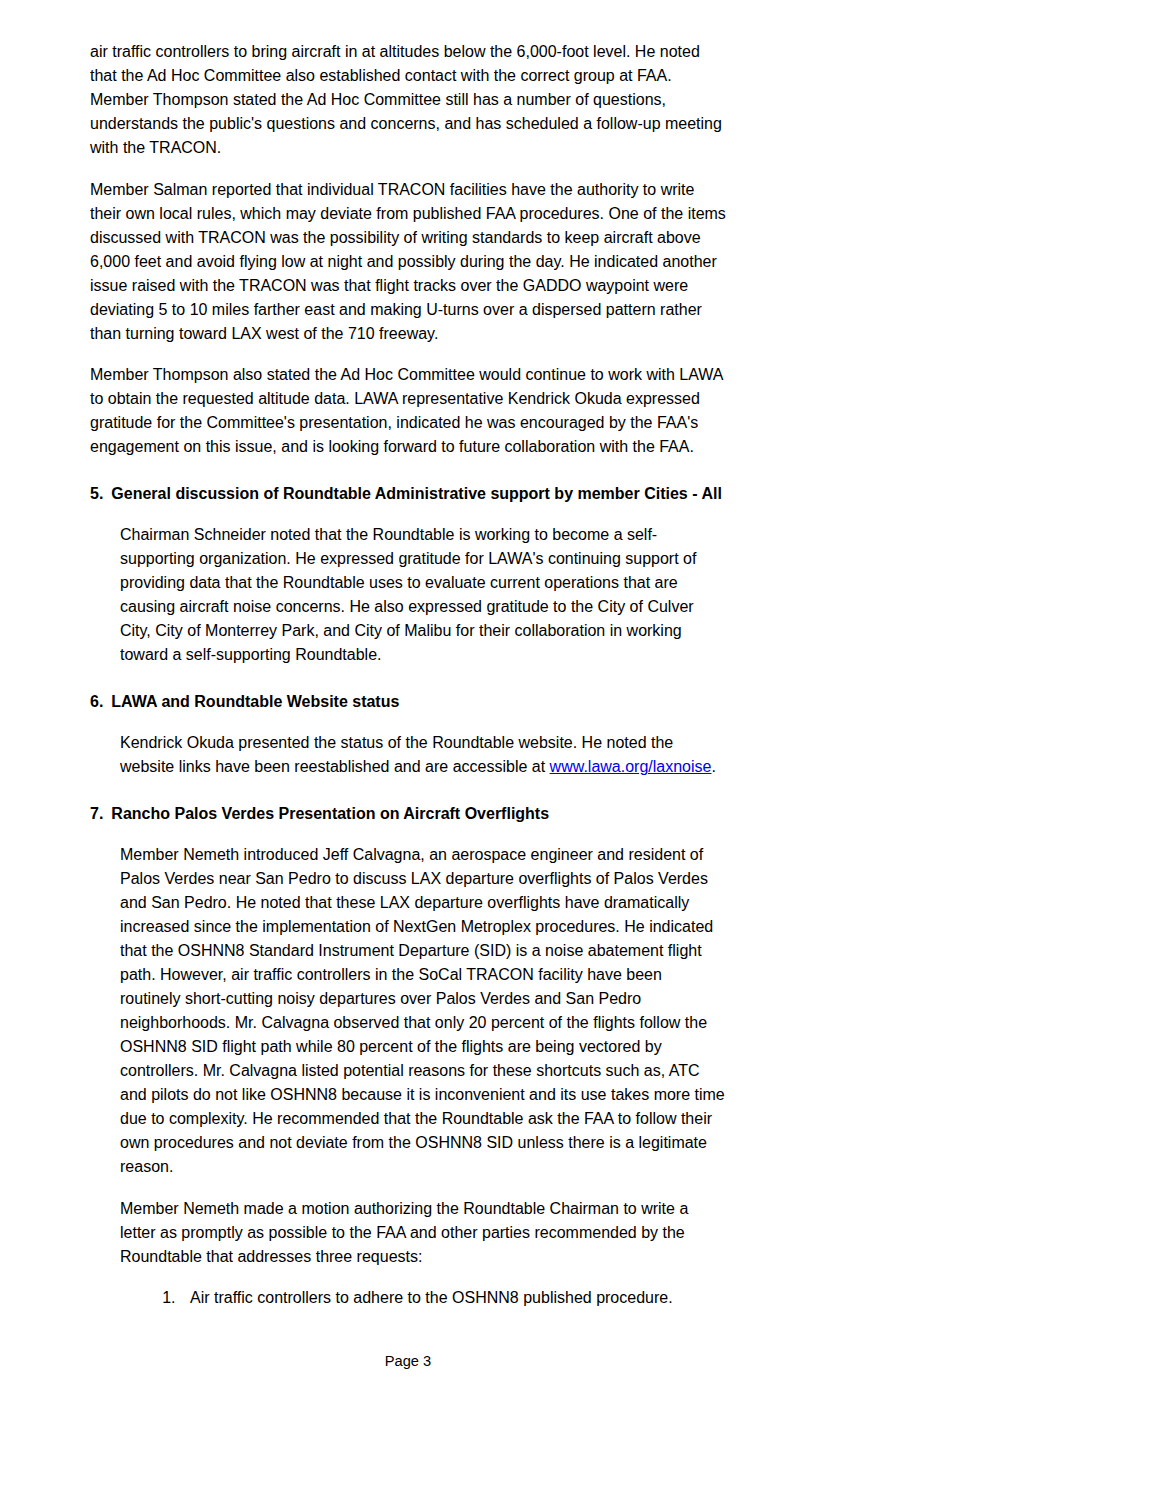air traffic controllers to bring aircraft in at altitudes below the 6,000-foot level. He noted that the Ad Hoc Committee also established contact with the correct group at FAA. Member Thompson stated the Ad Hoc Committee still has a number of questions, understands the public's questions and concerns, and has scheduled a follow-up meeting with the TRACON.
Member Salman reported that individual TRACON facilities have the authority to write their own local rules, which may deviate from published FAA procedures. One of the items discussed with TRACON was the possibility of writing standards to keep aircraft above 6,000 feet and avoid flying low at night and possibly during the day. He indicated another issue raised with the TRACON was that flight tracks over the GADDO waypoint were deviating 5 to 10 miles farther east and making U-turns over a dispersed pattern rather than turning toward LAX west of the 710 freeway.
Member Thompson also stated the Ad Hoc Committee would continue to work with LAWA to obtain the requested altitude data. LAWA representative Kendrick Okuda expressed gratitude for the Committee's presentation, indicated he was encouraged by the FAA's engagement on this issue, and is looking forward to future collaboration with the FAA.
5. General discussion of Roundtable Administrative support by member Cities - All
Chairman Schneider noted that the Roundtable is working to become a self-supporting organization. He expressed gratitude for LAWA's continuing support of providing data that the Roundtable uses to evaluate current operations that are causing aircraft noise concerns. He also expressed gratitude to the City of Culver City, City of Monterrey Park, and City of Malibu for their collaboration in working toward a self-supporting Roundtable.
6. LAWA and Roundtable Website status
Kendrick Okuda presented the status of the Roundtable website. He noted the website links have been reestablished and are accessible at www.lawa.org/laxnoise.
7. Rancho Palos Verdes Presentation on Aircraft Overflights
Member Nemeth introduced Jeff Calvagna, an aerospace engineer and resident of Palos Verdes near San Pedro to discuss LAX departure overflights of Palos Verdes and San Pedro. He noted that these LAX departure overflights have dramatically increased since the implementation of NextGen Metroplex procedures. He indicated that the OSHNN8 Standard Instrument Departure (SID) is a noise abatement flight path. However, air traffic controllers in the SoCal TRACON facility have been routinely short-cutting noisy departures over Palos Verdes and San Pedro neighborhoods. Mr. Calvagna observed that only 20 percent of the flights follow the OSHNN8 SID flight path while 80 percent of the flights are being vectored by controllers. Mr. Calvagna listed potential reasons for these shortcuts such as, ATC and pilots do not like OSHNN8 because it is inconvenient and its use takes more time due to complexity. He recommended that the Roundtable ask the FAA to follow their own procedures and not deviate from the OSHNN8 SID unless there is a legitimate reason.
Member Nemeth made a motion authorizing the Roundtable Chairman to write a letter as promptly as possible to the FAA and other parties recommended by the Roundtable that addresses three requests:
Air traffic controllers to adhere to the OSHNN8 published procedure.
Page 3